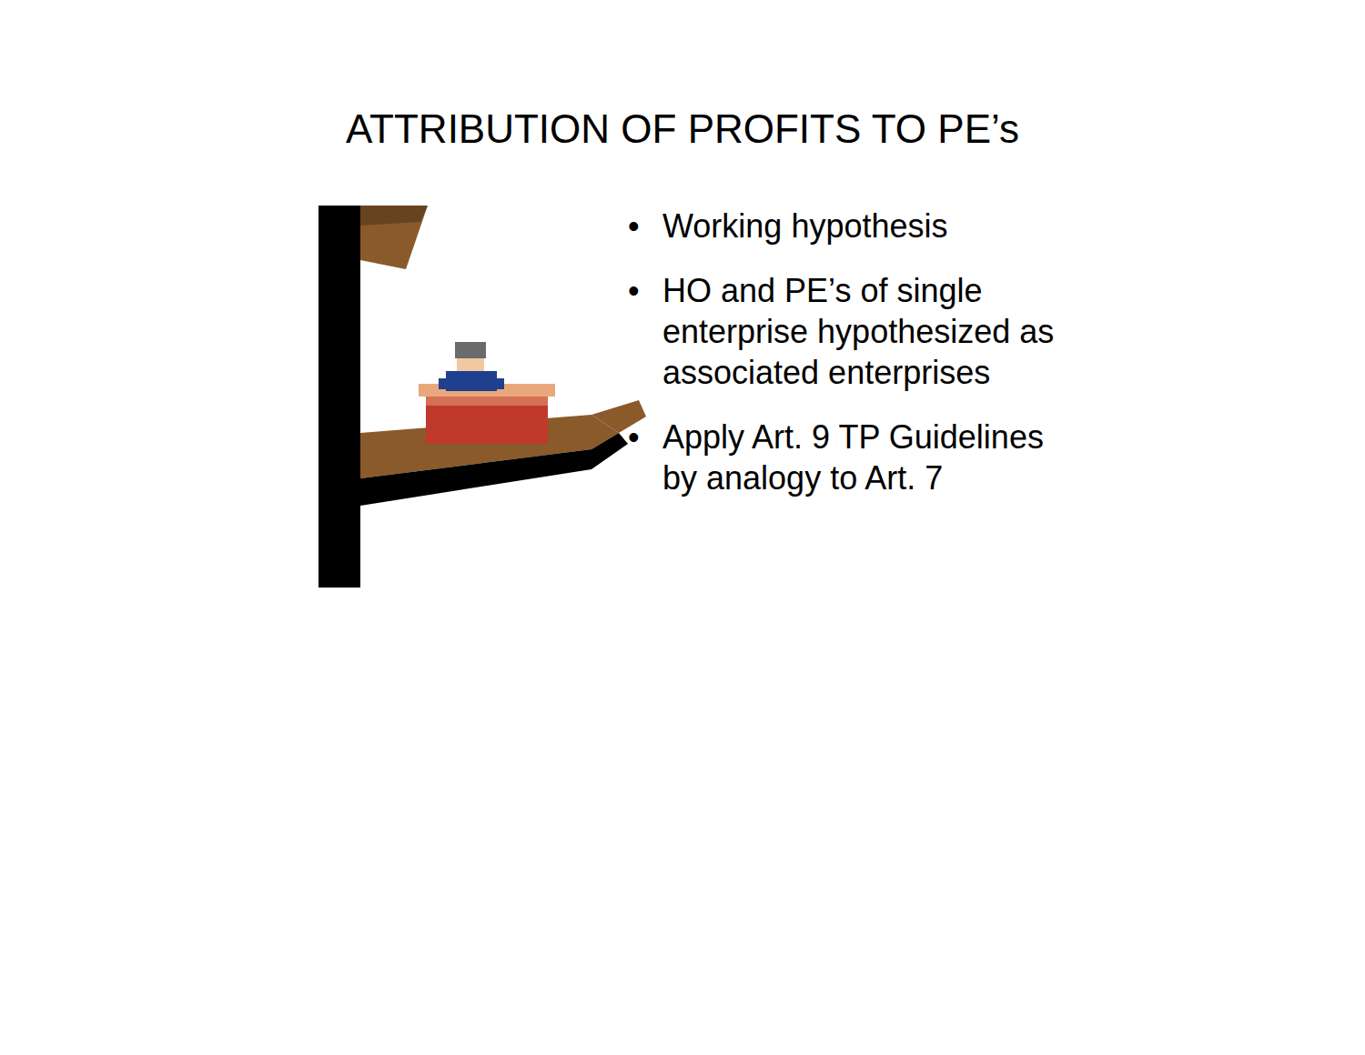ATTRIBUTION OF PROFITS TO PE’s
Working hypothesis
HO and PE’s of single enterprise hypothesized as associated enterprises
Apply Art. 9 TP Guidelines by analogy to Art. 7